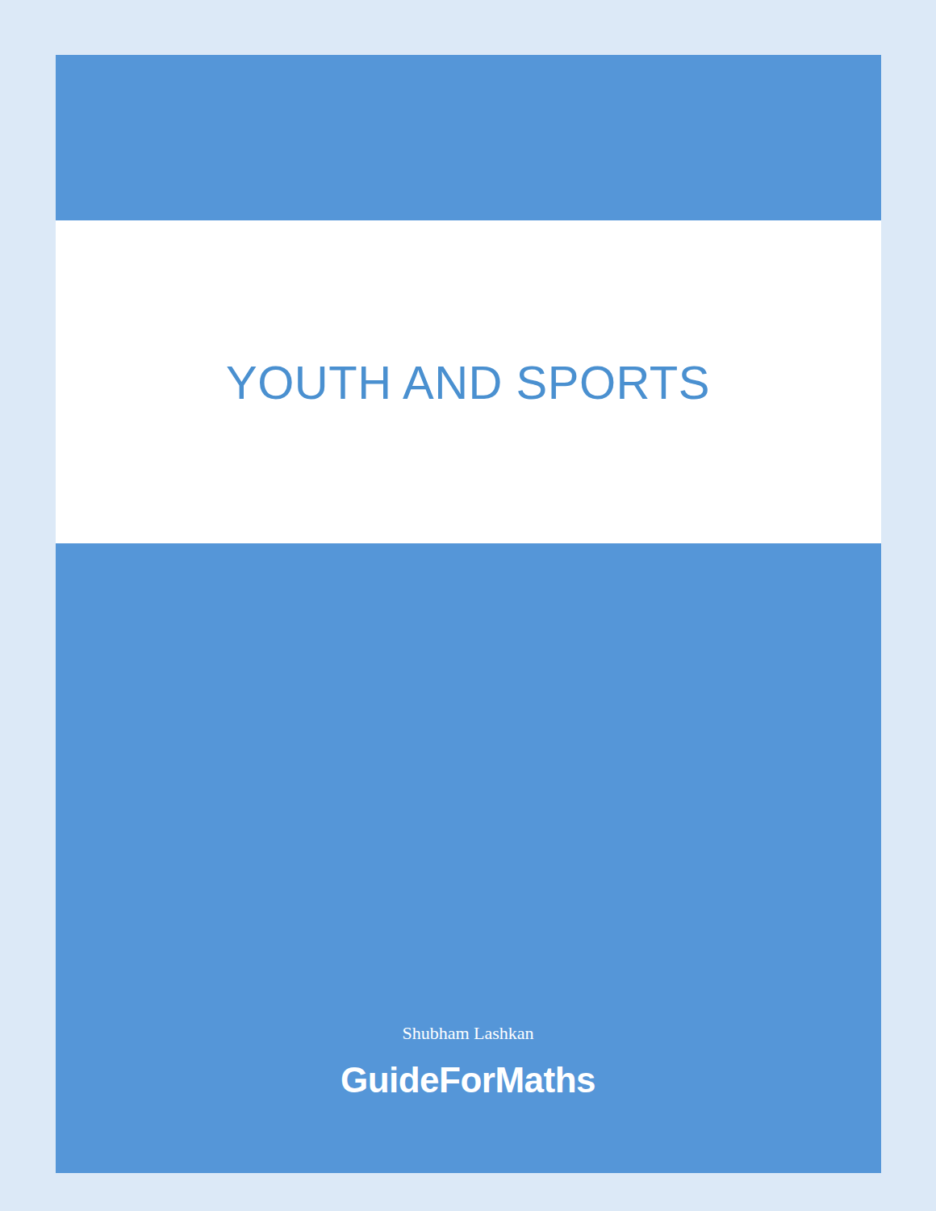Youth and Sports
Shubham Lashkan
GuideForMaths